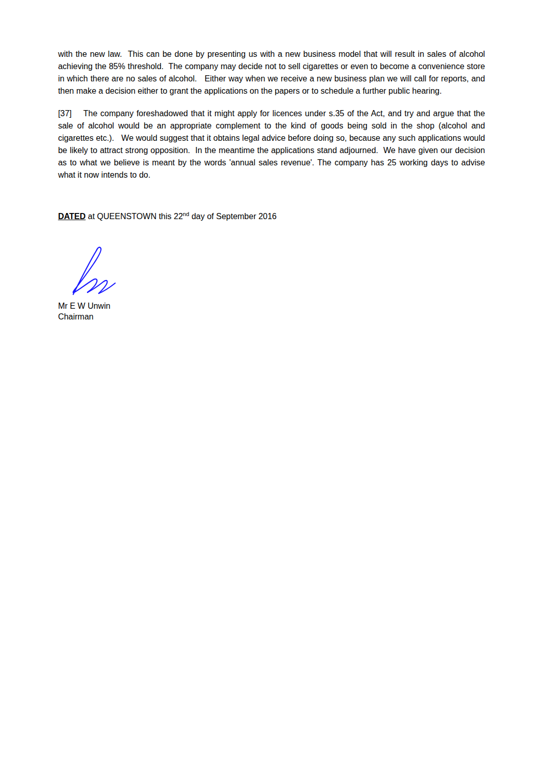with the new law. This can be done by presenting us with a new business model that will result in sales of alcohol achieving the 85% threshold. The company may decide not to sell cigarettes or even to become a convenience store in which there are no sales of alcohol. Either way when we receive a new business plan we will call for reports, and then make a decision either to grant the applications on the papers or to schedule a further public hearing.
[37] The company foreshadowed that it might apply for licences under s.35 of the Act, and try and argue that the sale of alcohol would be an appropriate complement to the kind of goods being sold in the shop (alcohol and cigarettes etc.). We would suggest that it obtains legal advice before doing so, because any such applications would be likely to attract strong opposition. In the meantime the applications stand adjourned. We have given our decision as to what we believe is meant by the words 'annual sales revenue'. The company has 25 working days to advise what it now intends to do.
DATED at QUEENSTOWN this 22nd day of September 2016
Mr E W Unwin
Chairman